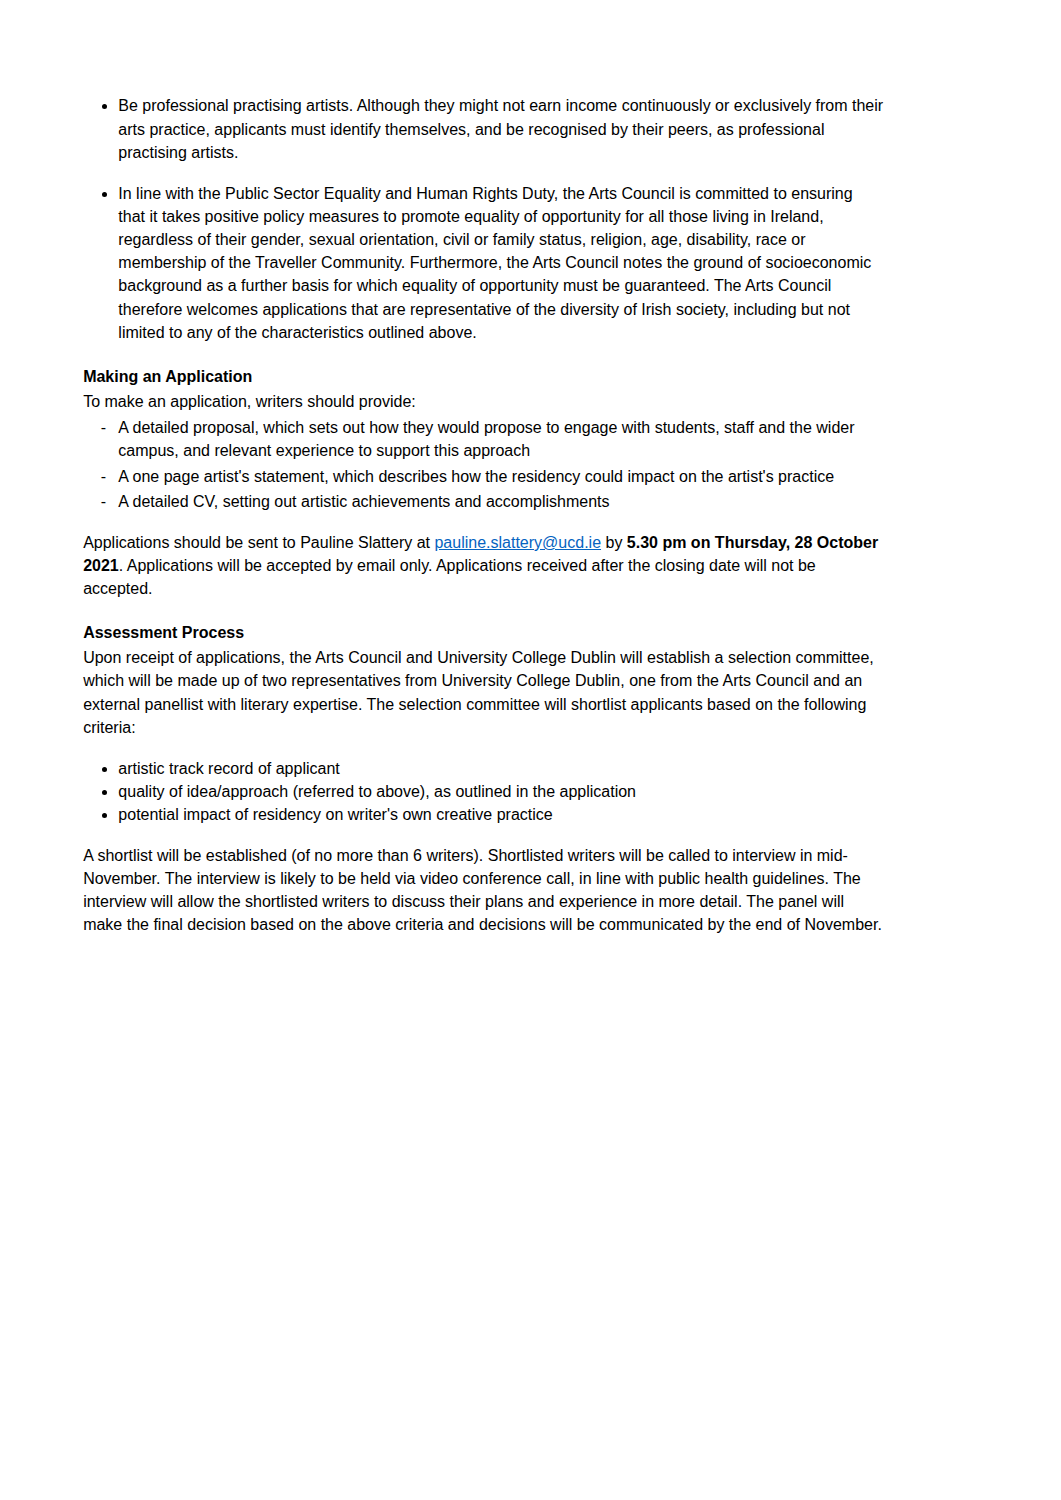Be professional practising artists. Although they might not earn income continuously or exclusively from their arts practice, applicants must identify themselves, and be recognised by their peers, as professional practising artists.
In line with the Public Sector Equality and Human Rights Duty, the Arts Council is committed to ensuring that it takes positive policy measures to promote equality of opportunity for all those living in Ireland, regardless of their gender, sexual orientation, civil or family status, religion, age, disability, race or membership of the Traveller Community. Furthermore, the Arts Council notes the ground of socioeconomic background as a further basis for which equality of opportunity must be guaranteed. The Arts Council therefore welcomes applications that are representative of the diversity of Irish society, including but not limited to any of the characteristics outlined above.
Making an Application
To make an application, writers should provide:
A detailed proposal, which sets out how they would propose to engage with students, staff and the wider campus, and relevant experience to support this approach
A one page artist's statement, which describes how the residency could impact on the artist's practice
A detailed CV, setting out artistic achievements and accomplishments
Applications should be sent to Pauline Slattery at pauline.slattery@ucd.ie by 5.30 pm on Thursday, 28 October 2021. Applications will be accepted by email only. Applications received after the closing date will not be accepted.
Assessment Process
Upon receipt of applications, the Arts Council and University College Dublin will establish a selection committee, which will be made up of two representatives from University College Dublin, one from the Arts Council and an external panellist with literary expertise. The selection committee will shortlist applicants based on the following criteria:
artistic track record of applicant
quality of idea/approach (referred to above), as outlined in the application
potential impact of residency on writer's own creative practice
A shortlist will be established (of no more than 6 writers). Shortlisted writers will be called to interview in mid-November. The interview is likely to be held via video conference call, in line with public health guidelines. The interview will allow the shortlisted writers to discuss their plans and experience in more detail. The panel will make the final decision based on the above criteria and decisions will be communicated by the end of November.